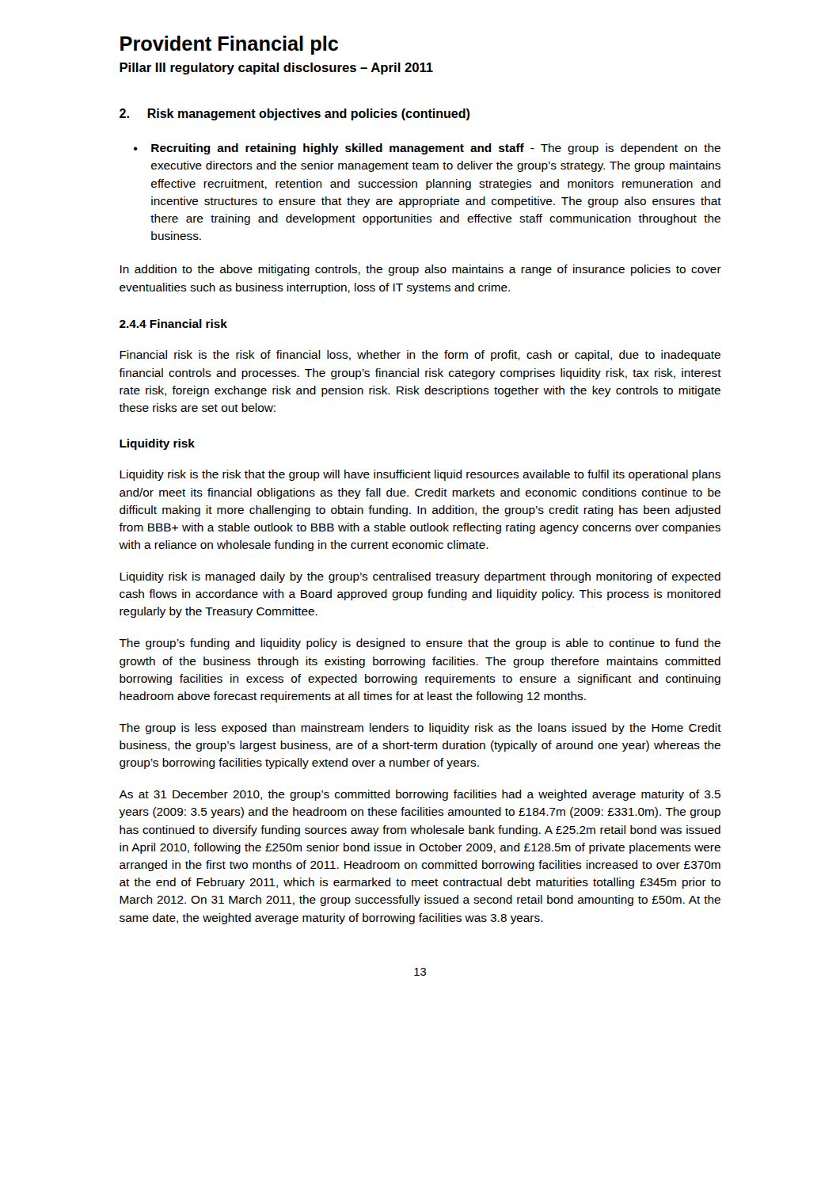Provident Financial plc
Pillar III regulatory capital disclosures – April 2011
2. Risk management objectives and policies (continued)
Recruiting and retaining highly skilled management and staff - The group is dependent on the executive directors and the senior management team to deliver the group’s strategy. The group maintains effective recruitment, retention and succession planning strategies and monitors remuneration and incentive structures to ensure that they are appropriate and competitive. The group also ensures that there are training and development opportunities and effective staff communication throughout the business.
In addition to the above mitigating controls, the group also maintains a range of insurance policies to cover eventualities such as business interruption, loss of IT systems and crime.
2.4.4 Financial risk
Financial risk is the risk of financial loss, whether in the form of profit, cash or capital, due to inadequate financial controls and processes. The group’s financial risk category comprises liquidity risk, tax risk, interest rate risk, foreign exchange risk and pension risk. Risk descriptions together with the key controls to mitigate these risks are set out below:
Liquidity risk
Liquidity risk is the risk that the group will have insufficient liquid resources available to fulfil its operational plans and/or meet its financial obligations as they fall due. Credit markets and economic conditions continue to be difficult making it more challenging to obtain funding. In addition, the group’s credit rating has been adjusted from BBB+ with a stable outlook to BBB with a stable outlook reflecting rating agency concerns over companies with a reliance on wholesale funding in the current economic climate.
Liquidity risk is managed daily by the group’s centralised treasury department through monitoring of expected cash flows in accordance with a Board approved group funding and liquidity policy. This process is monitored regularly by the Treasury Committee.
The group’s funding and liquidity policy is designed to ensure that the group is able to continue to fund the growth of the business through its existing borrowing facilities. The group therefore maintains committed borrowing facilities in excess of expected borrowing requirements to ensure a significant and continuing headroom above forecast requirements at all times for at least the following 12 months.
The group is less exposed than mainstream lenders to liquidity risk as the loans issued by the Home Credit business, the group’s largest business, are of a short-term duration (typically of around one year) whereas the group’s borrowing facilities typically extend over a number of years.
As at 31 December 2010, the group’s committed borrowing facilities had a weighted average maturity of 3.5 years (2009: 3.5 years) and the headroom on these facilities amounted to £184.7m (2009: £331.0m). The group has continued to diversify funding sources away from wholesale bank funding. A £25.2m retail bond was issued in April 2010, following the £250m senior bond issue in October 2009, and £128.5m of private placements were arranged in the first two months of 2011. Headroom on committed borrowing facilities increased to over £370m at the end of February 2011, which is earmarked to meet contractual debt maturities totalling £345m prior to March 2012. On 31 March 2011, the group successfully issued a second retail bond amounting to £50m. At the same date, the weighted average maturity of borrowing facilities was 3.8 years.
13